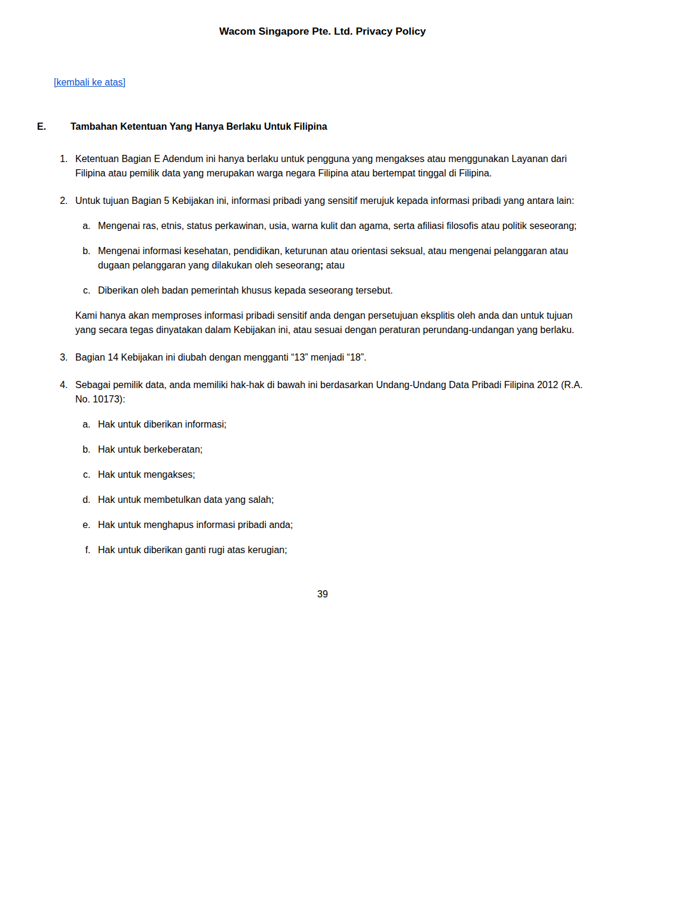Wacom Singapore Pte. Ltd. Privacy Policy
[kembali ke atas]
E. Tambahan Ketentuan Yang Hanya Berlaku Untuk Filipina
Ketentuan Bagian E Adendum ini hanya berlaku untuk pengguna yang mengakses atau menggunakan Layanan dari Filipina atau pemilik data yang merupakan warga negara Filipina atau bertempat tinggal di Filipina.
Untuk tujuan Bagian 5 Kebijakan ini, informasi pribadi yang sensitif merujuk kepada informasi pribadi yang antara lain:
Mengenai ras, etnis, status perkawinan, usia, warna kulit dan agama, serta afiliasi filosofis atau politik seseorang;
Mengenai informasi kesehatan, pendidikan, keturunan atau orientasi seksual, atau mengenai pelanggaran atau dugaan pelanggaran yang dilakukan oleh seseorang; atau
Diberikan oleh badan pemerintah khusus kepada seseorang tersebut.
Kami hanya akan memproses informasi pribadi sensitif anda dengan persetujuan eksplitis oleh anda dan untuk tujuan yang secara tegas dinyatakan dalam Kebijakan ini, atau sesuai dengan peraturan perundang-undangan yang berlaku.
Bagian 14 Kebijakan ini diubah dengan mengganti “13” menjadi “18”.
Sebagai pemilik data, anda memiliki hak-hak di bawah ini berdasarkan Undang-Undang Data Pribadi Filipina 2012 (R.A. No. 10173):
Hak untuk diberikan informasi;
Hak untuk berkeberatan;
Hak untuk mengakses;
Hak untuk membetulkan data yang salah;
Hak untuk menghapus informasi pribadi anda;
Hak untuk diberikan ganti rugi atas kerugian;
39